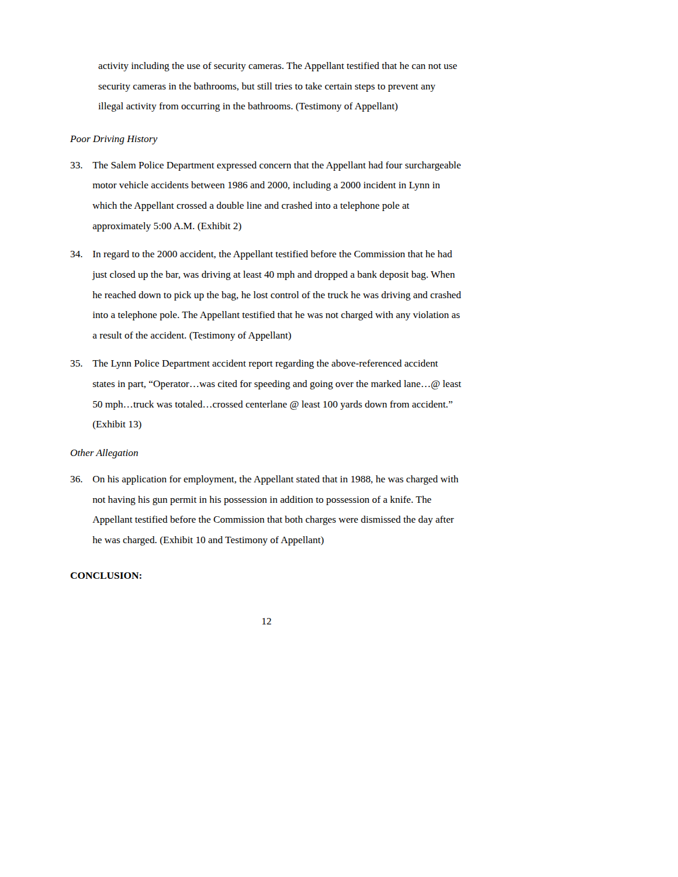activity including the use of security cameras. The Appellant testified that he can not use security cameras in the bathrooms, but still tries to take certain steps to prevent any illegal activity from occurring in the bathrooms. (Testimony of Appellant)
Poor Driving History
33. The Salem Police Department expressed concern that the Appellant had four surchargeable motor vehicle accidents between 1986 and 2000, including a 2000 incident in Lynn in which the Appellant crossed a double line and crashed into a telephone pole at approximately 5:00 A.M. (Exhibit 2)
34. In regard to the 2000 accident, the Appellant testified before the Commission that he had just closed up the bar, was driving at least 40 mph and dropped a bank deposit bag. When he reached down to pick up the bag, he lost control of the truck he was driving and crashed into a telephone pole. The Appellant testified that he was not charged with any violation as a result of the accident. (Testimony of Appellant)
35. The Lynn Police Department accident report regarding the above-referenced accident states in part, “Operator…was cited for speeding and going over the marked lane…@ least 50 mph…truck was totaled…crossed centerlane @ least 100 yards down from accident.” (Exhibit 13)
Other Allegation
36. On his application for employment, the Appellant stated that in 1988, he was charged with not having his gun permit in his possession in addition to possession of a knife. The Appellant testified before the Commission that both charges were dismissed the day after he was charged. (Exhibit 10 and Testimony of Appellant)
CONCLUSION:
12